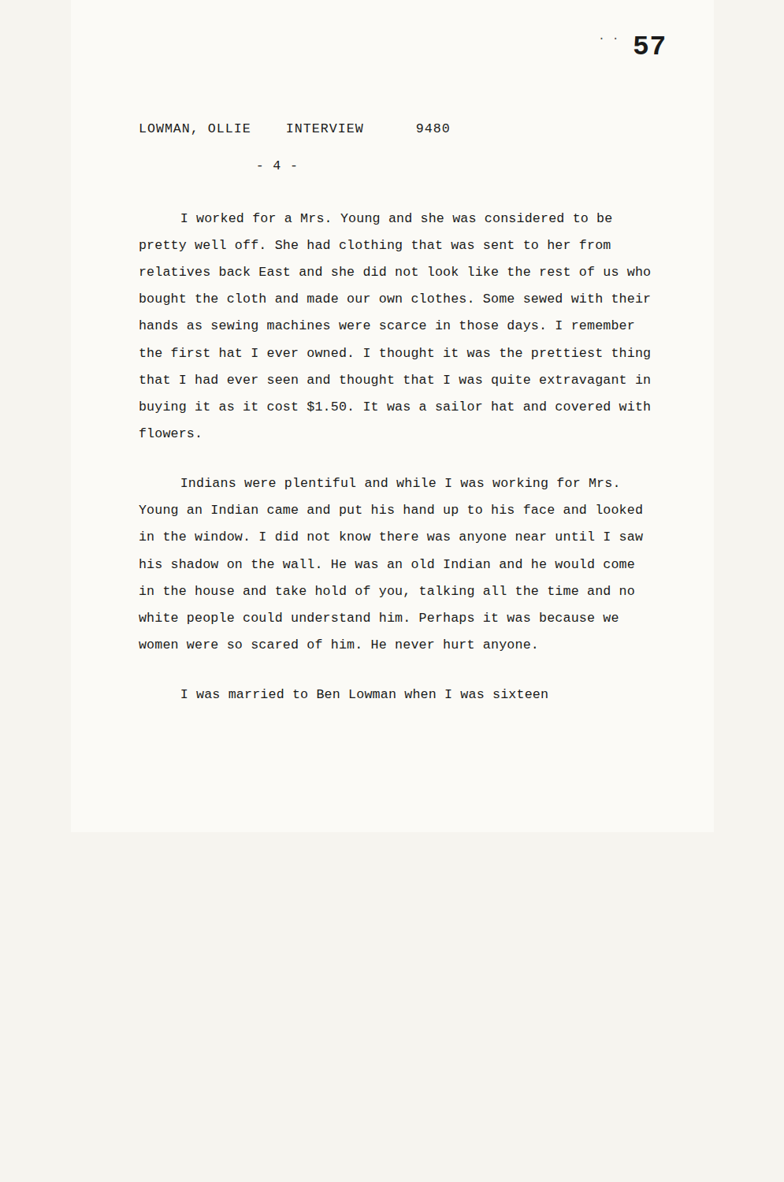. .
57
LOWMAN, OLLIE INTERVIEW 9480
- 4 -
I worked for a Mrs. Young and she was considered to be pretty well off. She had clothing that was sent to her from relatives back East and she did not look like the rest of us who bought the cloth and made our own clothes. Some sewed with their hands as sewing machines were scarce in those days. I remember the first hat I ever owned. I thought it was the prettiest thing that I had ever seen and thought that I was quite extravagant in buying it as it cost $1.50. It was a sailor hat and covered with flowers.
Indians were plentiful and while I was working for Mrs. Young an Indian came and put his hand up to his face and looked in the window. I did not know there was anyone near until I saw his shadow on the wall. He was an old Indian and he would come in the house and take hold of you, talking all the time and no white people could understand him. Perhaps it was because we women were so scared of him. He never hurt anyone.
I was married to Ben Lowman when I was sixteen